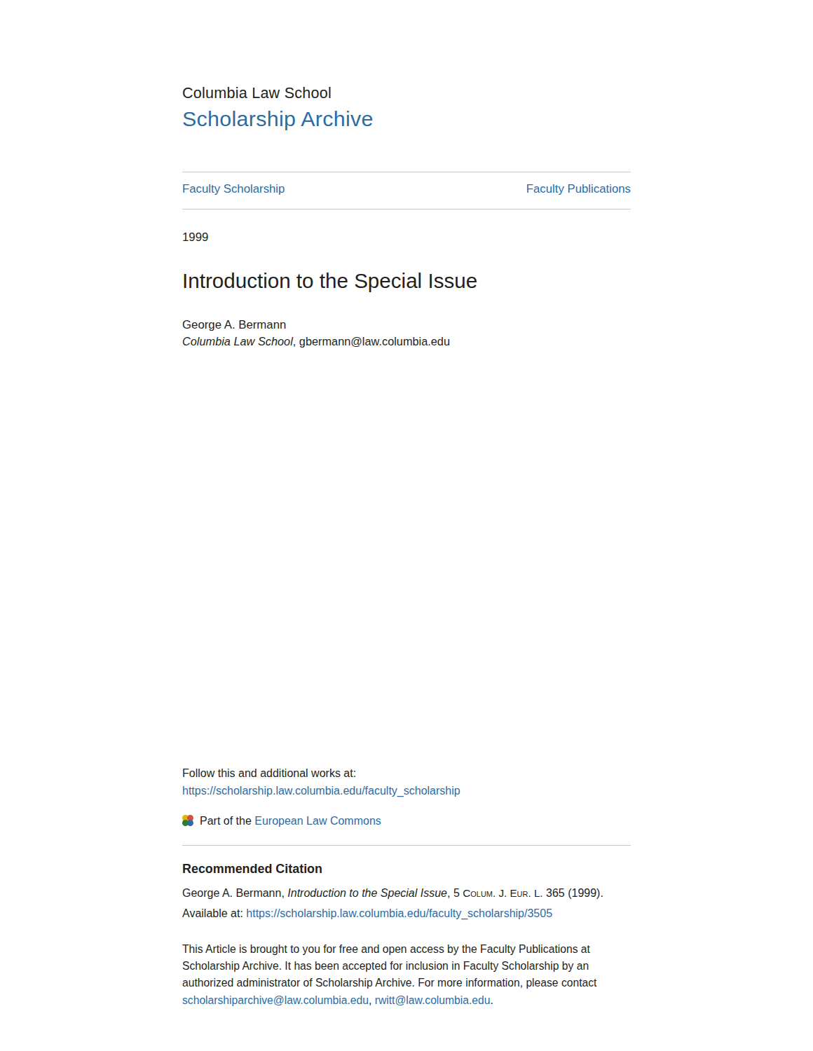Columbia Law School
Scholarship Archive
Faculty Scholarship Faculty Publications
1999
Introduction to the Special Issue
George A. Bermann
Columbia Law School, gbermann@law.columbia.edu
Follow this and additional works at: https://scholarship.law.columbia.edu/faculty_scholarship
Part of the European Law Commons
Recommended Citation
George A. Bermann, Introduction to the Special Issue, 5 Colum. J. Eur. L. 365 (1999).
Available at: https://scholarship.law.columbia.edu/faculty_scholarship/3505
This Article is brought to you for free and open access by the Faculty Publications at Scholarship Archive. It has been accepted for inclusion in Faculty Scholarship by an authorized administrator of Scholarship Archive. For more information, please contact scholarshiparchive@law.columbia.edu, rwitt@law.columbia.edu.